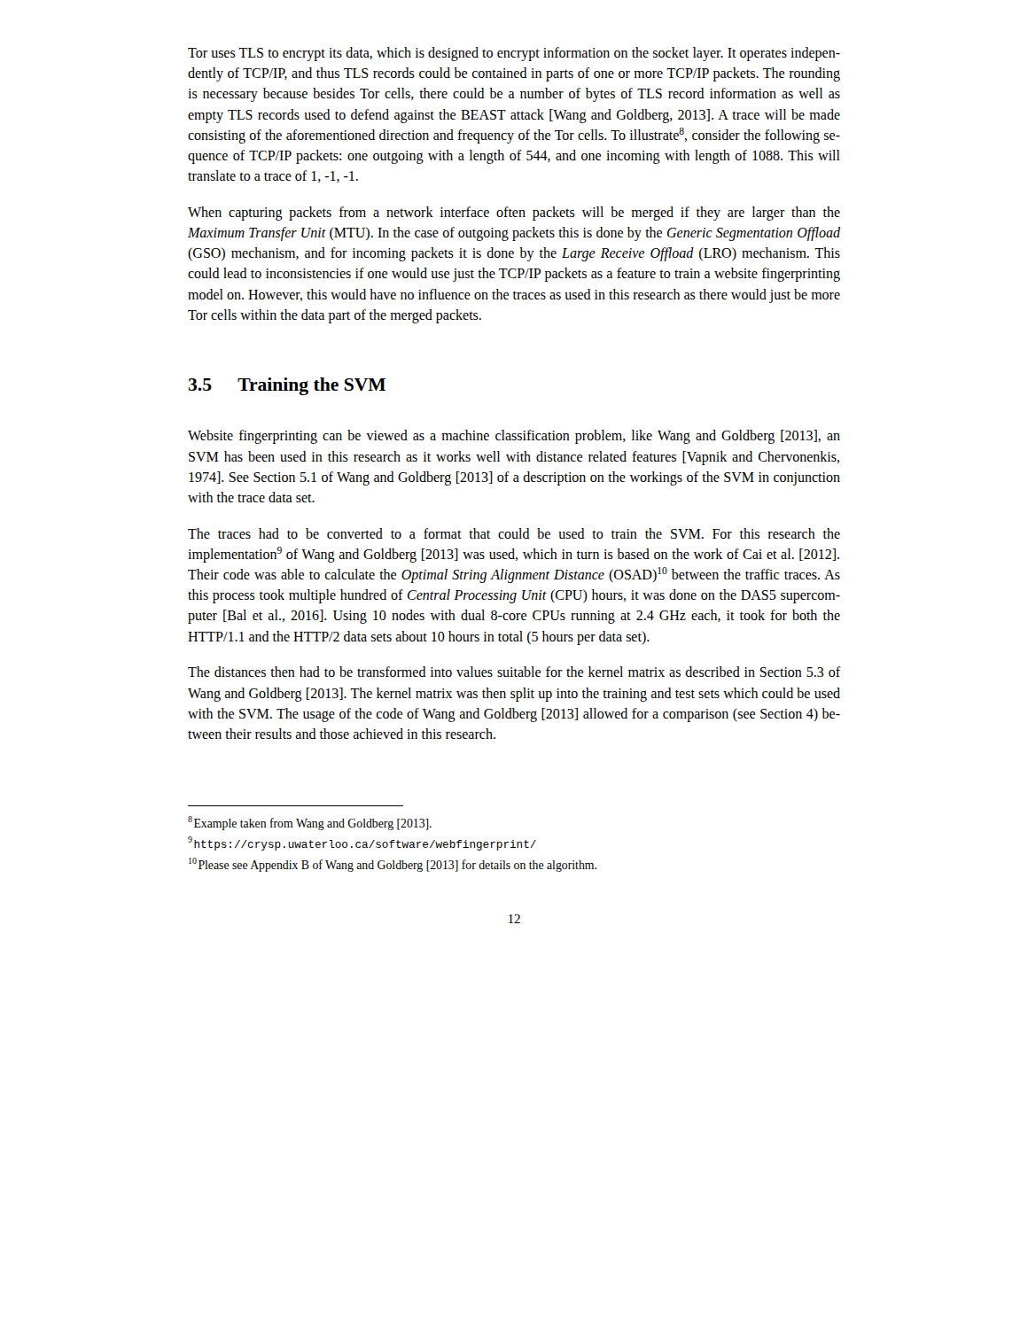Tor uses TLS to encrypt its data, which is designed to encrypt information on the socket layer. It operates independently of TCP/IP, and thus TLS records could be contained in parts of one or more TCP/IP packets. The rounding is necessary because besides Tor cells, there could be a number of bytes of TLS record information as well as empty TLS records used to defend against the BEAST attack [Wang and Goldberg, 2013]. A trace will be made consisting of the aforementioned direction and frequency of the Tor cells. To illustrate8, consider the following sequence of TCP/IP packets: one outgoing with a length of 544, and one incoming with length of 1088. This will translate to a trace of 1, -1, -1.
When capturing packets from a network interface often packets will be merged if they are larger than the Maximum Transfer Unit (MTU). In the case of outgoing packets this is done by the Generic Segmentation Offload (GSO) mechanism, and for incoming packets it is done by the Large Receive Offload (LRO) mechanism. This could lead to inconsistencies if one would use just the TCP/IP packets as a feature to train a website fingerprinting model on. However, this would have no influence on the traces as used in this research as there would just be more Tor cells within the data part of the merged packets.
3.5 Training the SVM
Website fingerprinting can be viewed as a machine classification problem, like Wang and Goldberg [2013], an SVM has been used in this research as it works well with distance related features [Vapnik and Chervonenkis, 1974]. See Section 5.1 of Wang and Goldberg [2013] of a description on the workings of the SVM in conjunction with the trace data set.
The traces had to be converted to a format that could be used to train the SVM. For this research the implementation9 of Wang and Goldberg [2013] was used, which in turn is based on the work of Cai et al. [2012]. Their code was able to calculate the Optimal String Alignment Distance (OSAD)10 between the traffic traces. As this process took multiple hundred of Central Processing Unit (CPU) hours, it was done on the DAS5 supercomputer [Bal et al., 2016]. Using 10 nodes with dual 8-core CPUs running at 2.4 GHz each, it took for both the HTTP/1.1 and the HTTP/2 data sets about 10 hours in total (5 hours per data set).
The distances then had to be transformed into values suitable for the kernel matrix as described in Section 5.3 of Wang and Goldberg [2013]. The kernel matrix was then split up into the training and test sets which could be used with the SVM. The usage of the code of Wang and Goldberg [2013] allowed for a comparison (see Section 4) between their results and those achieved in this research.
8Example taken from Wang and Goldberg [2013].
9https://crysp.uwaterloo.ca/software/webfingerprint/
10Please see Appendix B of Wang and Goldberg [2013] for details on the algorithm.
12